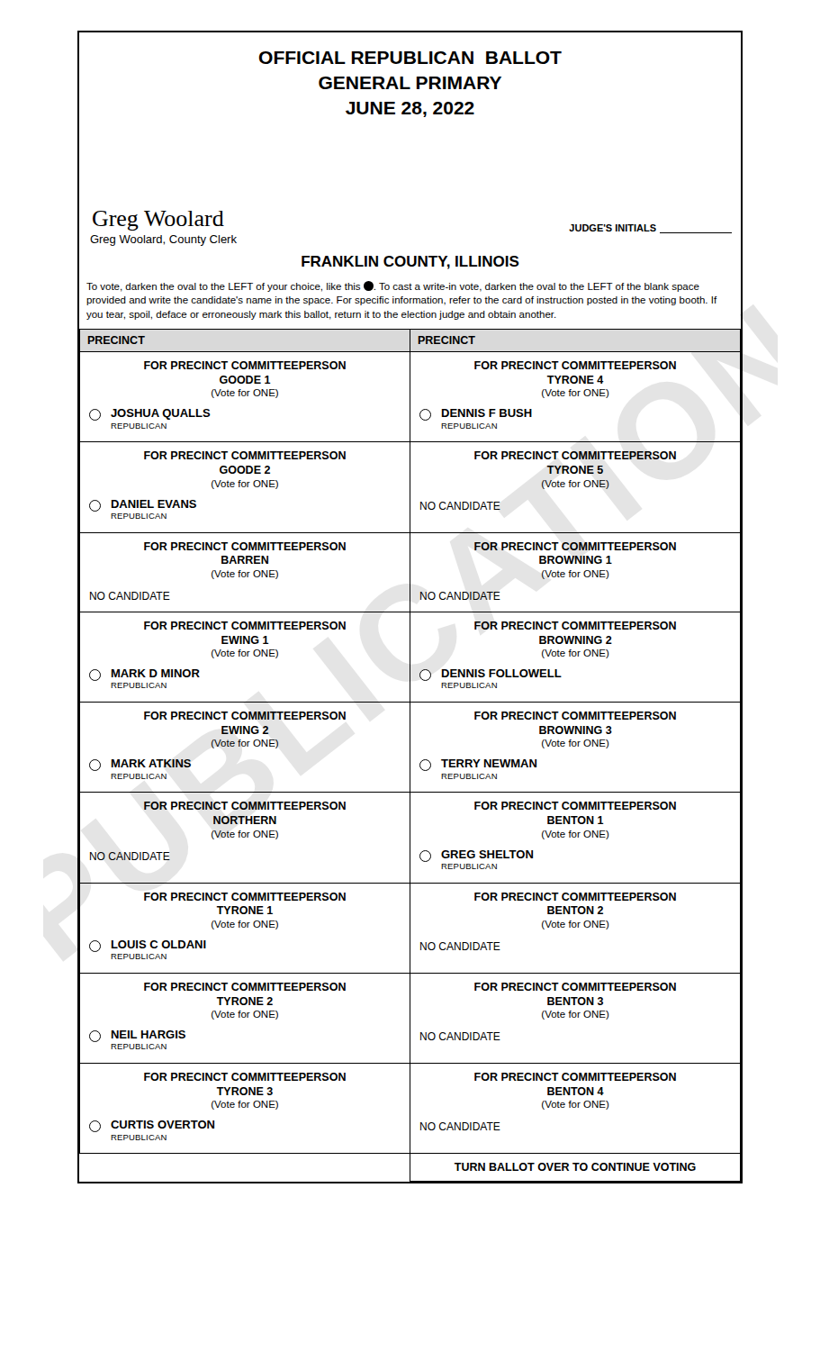PUBLICATION
OFFICIAL REPUBLICAN BALLOT
GENERAL PRIMARY
JUNE 28, 2022
Greg Woolard
Greg Woolard, County Clerk
JUDGE'S INITIALS
FRANKLIN COUNTY, ILLINOIS
To vote, darken the oval to the LEFT of your choice, like this . To cast a write-in vote, darken the oval to the LEFT of the blank space provided and write the candidate's name in the space. For specific information, refer to the card of instruction posted in the voting booth. If you tear, spoil, deface or erroneously mark this ballot, return it to the election judge and obtain another.
| PRECINCT | PRECINCT |
| FOR PRECINCT COMMITTEEPERSON GOODE 1 (Vote for ONE) JOSHUA QUALLS REPUBLICAN | FOR PRECINCT COMMITTEEPERSON TYRONE 4 (Vote for ONE) DENNIS F BUSH REPUBLICAN |
| FOR PRECINCT COMMITTEEPERSON GOODE 2 (Vote for ONE) DANIEL EVANS REPUBLICAN | FOR PRECINCT COMMITTEEPERSON TYRONE 5 (Vote for ONE) NO CANDIDATE |
| FOR PRECINCT COMMITTEEPERSON BARREN (Vote for ONE) NO CANDIDATE | FOR PRECINCT COMMITTEEPERSON BROWNING 1 (Vote for ONE) NO CANDIDATE |
| FOR PRECINCT COMMITTEEPERSON EWING 1 (Vote for ONE) MARK D MINOR REPUBLICAN | FOR PRECINCT COMMITTEEPERSON BROWNING 2 (Vote for ONE) DENNIS FOLLOWELL REPUBLICAN |
| FOR PRECINCT COMMITTEEPERSON EWING 2 (Vote for ONE) MARK ATKINS REPUBLICAN | FOR PRECINCT COMMITTEEPERSON BROWNING 3 (Vote for ONE) TERRY NEWMAN REPUBLICAN |
| FOR PRECINCT COMMITTEEPERSON NORTHERN (Vote for ONE) NO CANDIDATE | FOR PRECINCT COMMITTEEPERSON BENTON 1 (Vote for ONE) GREG SHELTON REPUBLICAN |
| FOR PRECINCT COMMITTEEPERSON TYRONE 1 (Vote for ONE) LOUIS C OLDANI REPUBLICAN | FOR PRECINCT COMMITTEEPERSON BENTON 2 (Vote for ONE) NO CANDIDATE |
| FOR PRECINCT COMMITTEEPERSON TYRONE 2 (Vote for ONE) NEIL HARGIS REPUBLICAN | FOR PRECINCT COMMITTEEPERSON BENTON 3 (Vote for ONE) NO CANDIDATE |
| FOR PRECINCT COMMITTEEPERSON TYRONE 3 (Vote for ONE) CURTIS OVERTON REPUBLICAN | FOR PRECINCT COMMITTEEPERSON BENTON 4 (Vote for ONE) NO CANDIDATE |
| | TURN BALLOT OVER TO CONTINUE VOTING |